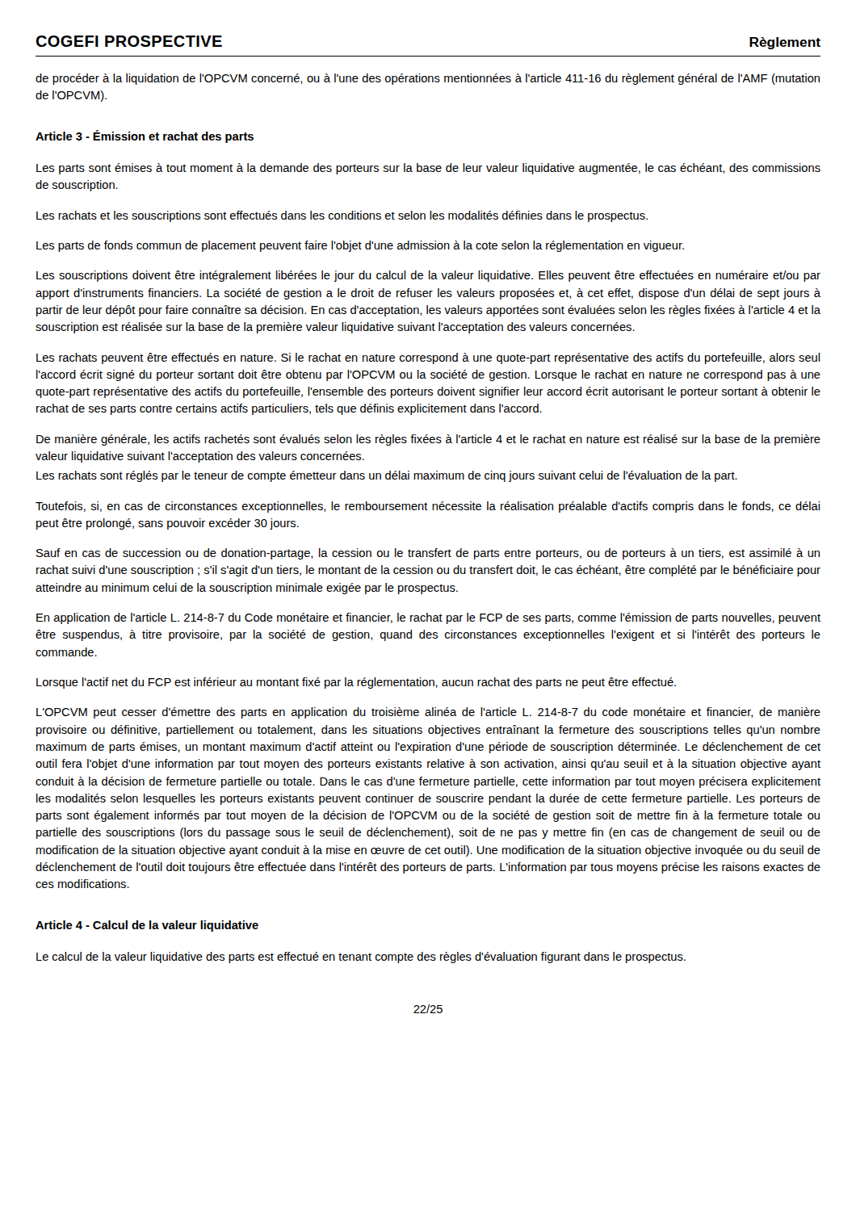COGEFI PROSPECTIVE Règlement
de procéder à la liquidation de l'OPCVM concerné, ou à l'une des opérations mentionnées à l'article 411-16 du règlement général de l'AMF (mutation de l'OPCVM).
Article 3 - Émission et rachat des parts
Les parts sont émises à tout moment à la demande des porteurs sur la base de leur valeur liquidative augmentée, le cas échéant, des commissions de souscription.
Les rachats et les souscriptions sont effectués dans les conditions et selon les modalités définies dans le prospectus.
Les parts de fonds commun de placement peuvent faire l'objet d'une admission à la cote selon la réglementation en vigueur.
Les souscriptions doivent être intégralement libérées le jour du calcul de la valeur liquidative. Elles peuvent être effectuées en numéraire et/ou par apport d'instruments financiers. La société de gestion a le droit de refuser les valeurs proposées et, à cet effet, dispose d'un délai de sept jours à partir de leur dépôt pour faire connaître sa décision. En cas d'acceptation, les valeurs apportées sont évaluées selon les règles fixées à l'article 4 et la souscription est réalisée sur la base de la première valeur liquidative suivant l'acceptation des valeurs concernées.
Les rachats peuvent être effectués en nature. Si le rachat en nature correspond à une quote-part représentative des actifs du portefeuille, alors seul l'accord écrit signé du porteur sortant doit être obtenu par l'OPCVM ou la société de gestion. Lorsque le rachat en nature ne correspond pas à une quote-part représentative des actifs du portefeuille, l'ensemble des porteurs doivent signifier leur accord écrit autorisant le porteur sortant à obtenir le rachat de ses parts contre certains actifs particuliers, tels que définis explicitement dans l'accord.
De manière générale, les actifs rachetés sont évalués selon les règles fixées à l'article 4 et le rachat en nature est réalisé sur la base de la première valeur liquidative suivant l'acceptation des valeurs concernées.
Les rachats sont réglés par le teneur de compte émetteur dans un délai maximum de cinq jours suivant celui de l'évaluation de la part.
Toutefois, si, en cas de circonstances exceptionnelles, le remboursement nécessite la réalisation préalable d'actifs compris dans le fonds, ce délai peut être prolongé, sans pouvoir excéder 30 jours.
Sauf en cas de succession ou de donation-partage, la cession ou le transfert de parts entre porteurs, ou de porteurs à un tiers, est assimilé à un rachat suivi d'une souscription ; s'il s'agit d'un tiers, le montant de la cession ou du transfert doit, le cas échéant, être complété par le bénéficiaire pour atteindre au minimum celui de la souscription minimale exigée par le prospectus.
En application de l'article L. 214-8-7 du Code monétaire et financier, le rachat par le FCP de ses parts, comme l'émission de parts nouvelles, peuvent être suspendus, à titre provisoire, par la société de gestion, quand des circonstances exceptionnelles l'exigent et si l'intérêt des porteurs le commande.
Lorsque l'actif net du FCP est inférieur au montant fixé par la réglementation, aucun rachat des parts ne peut être effectué.
L'OPCVM peut cesser d'émettre des parts en application du troisième alinéa de l'article L. 214-8-7 du code monétaire et financier, de manière provisoire ou définitive, partiellement ou totalement, dans les situations objectives entraînant la fermeture des souscriptions telles qu'un nombre maximum de parts émises, un montant maximum d'actif atteint ou l'expiration d'une période de souscription déterminée. Le déclenchement de cet outil fera l'objet d'une information par tout moyen des porteurs existants relative à son activation, ainsi qu'au seuil et à la situation objective ayant conduit à la décision de fermeture partielle ou totale. Dans le cas d'une fermeture partielle, cette information par tout moyen précisera explicitement les modalités selon lesquelles les porteurs existants peuvent continuer de souscrire pendant la durée de cette fermeture partielle. Les porteurs de parts sont également informés par tout moyen de la décision de l'OPCVM ou de la société de gestion soit de mettre fin à la fermeture totale ou partielle des souscriptions (lors du passage sous le seuil de déclenchement), soit de ne pas y mettre fin (en cas de changement de seuil ou de modification de la situation objective ayant conduit à la mise en œuvre de cet outil). Une modification de la situation objective invoquée ou du seuil de déclenchement de l'outil doit toujours être effectuée dans l'intérêt des porteurs de parts. L'information par tous moyens précise les raisons exactes de ces modifications.
Article 4 - Calcul de la valeur liquidative
Le calcul de la valeur liquidative des parts est effectué en tenant compte des règles d'évaluation figurant dans le prospectus.
22/25